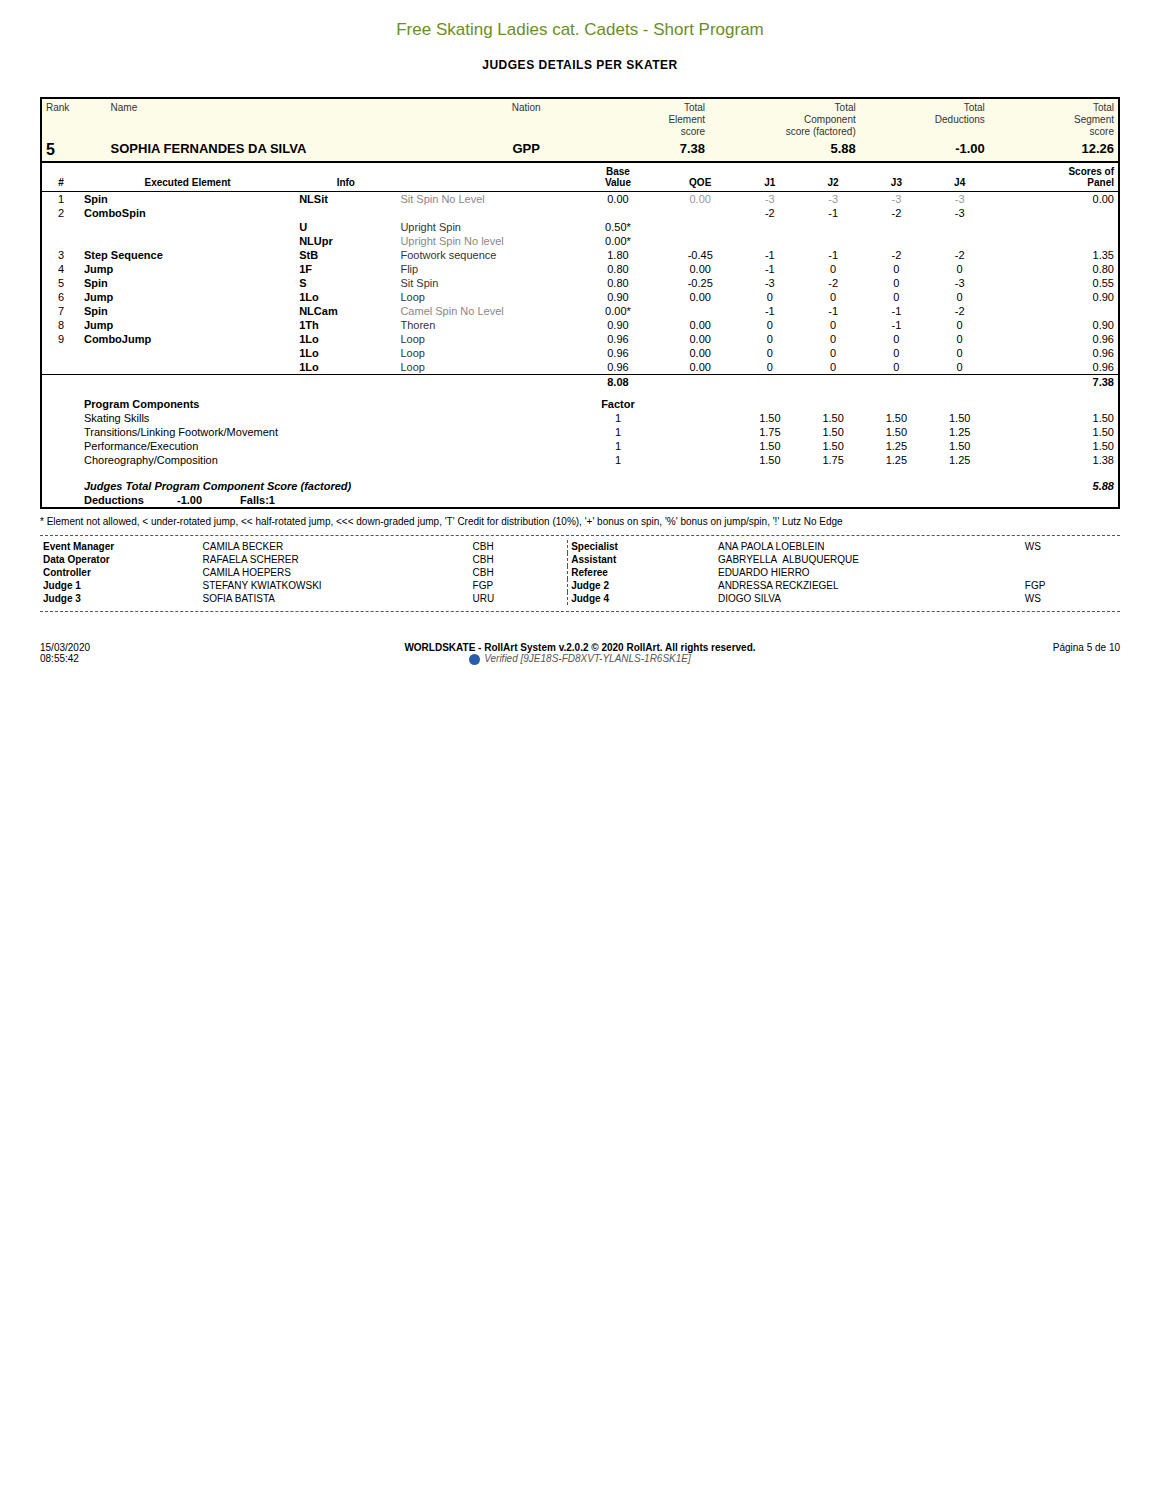Free Skating Ladies cat. Cadets - Short Program
JUDGES DETAILS PER SKATER
| Rank | Name | Nation | Total Element score | Total Component score (factored) | Total Deductions | Total Segment score |
| 5 | SOPHIA FERNANDES DA SILVA | GPP | 7.38 | 5.88 | -1.00 | 12.26 |
| # | Executed Element | Info | | Base Value | QOE | J1 | J2 | J3 | J4 | Scores of Panel |
| --- | --- | --- | --- | --- | --- | --- | --- | --- | --- | --- |
| 1 | Spin | NLSit | Sit Spin No Level | 0.00 | 0.00 | -3 | -3 | -3 | -3 | 0.00 |
| 2 | ComboSpin | | | | | -2 | -1 | -2 | -3 | |
| | | U | Upright Spin | 0.50* | | | | | | |
| | | NLUpr | Upright Spin No level | 0.00* | | | | | | |
| 3 | Step Sequence | StB | Footwork sequence | 1.80 | -0.45 | -1 | -1 | -2 | -2 | 1.35 |
| 4 | Jump | 1F | Flip | 0.80 | 0.00 | -1 | 0 | 0 | 0 | 0.80 |
| 5 | Spin | S | Sit Spin | 0.80 | -0.25 | -3 | -2 | 0 | -3 | 0.55 |
| 6 | Jump | 1Lo | Loop | 0.90 | 0.00 | 0 | 0 | 0 | 0 | 0.90 |
| 7 | Spin | NLCam | Camel Spin No Level | 0.00* | | -1 | -1 | -1 | -2 | |
| 8 | Jump | 1Th | Thoren | 0.90 | 0.00 | 0 | 0 | -1 | 0 | 0.90 |
| 9 | ComboJump | 1Lo | Loop | 0.96 | 0.00 | 0 | 0 | 0 | 0 | 0.96 |
| | | 1Lo | Loop | 0.96 | 0.00 | 0 | 0 | 0 | 0 | 0.96 |
| | | 1Lo | Loop | 0.96 | 0.00 | 0 | 0 | 0 | 0 | 0.96 |
| | | | | 8.08 | | | | | | 7.38 |
| | Program Components | Factor | | | | | | |
| | Skating Skills | 1 | | 1.50 | 1.50 | 1.50 | 1.50 | 1.50 |
| | Transitions/Linking Footwork/Movement | 1 | | 1.75 | 1.50 | 1.50 | 1.25 | 1.50 |
| | Performance/Execution | 1 | | 1.50 | 1.50 | 1.25 | 1.50 | 1.50 |
| | Choreography/Composition | 1 | | 1.50 | 1.75 | 1.25 | 1.25 | 1.38 |
| | Judges Total Program Component Score (factored) | 5.88 |
| | Deductions -1.00 Falls:1 |
* Element not allowed, < under-rotated jump, << half-rotated jump, <<< down-graded jump, 'T' Credit for distribution (10%), '+' bonus on spin, '%' bonus on jump/spin, '!' Lutz No Edge
| Event Manager | CAMILA BECKER | CBH | Specialist | ANA PAOLA LOEBLEIN | WS |
| Data Operator | RAFAELA SCHERER | CBH | Assistant | GABRYELLA ALBUQUERQUE | |
| Controller | CAMILA HOEPERS | CBH | Referee | EDUARDO HIERRO | |
| Judge 1 | STEFANY KWIATKOWSKI | FGP | Judge 2 | ANDRESSA RECKZIEGEL | FGP |
| Judge 3 | SOFIA BATISTA | URU | Judge 4 | DIOGO SILVA | WS |
15/03/2020
08:55:42
WORLDSKATE - RollArt System v.2.0.2 © 2020 RollArt. All rights reserved.
Verified [9JE18S-FD8XVT-YLANLS-1R6SK1E]
Página 5 de 10